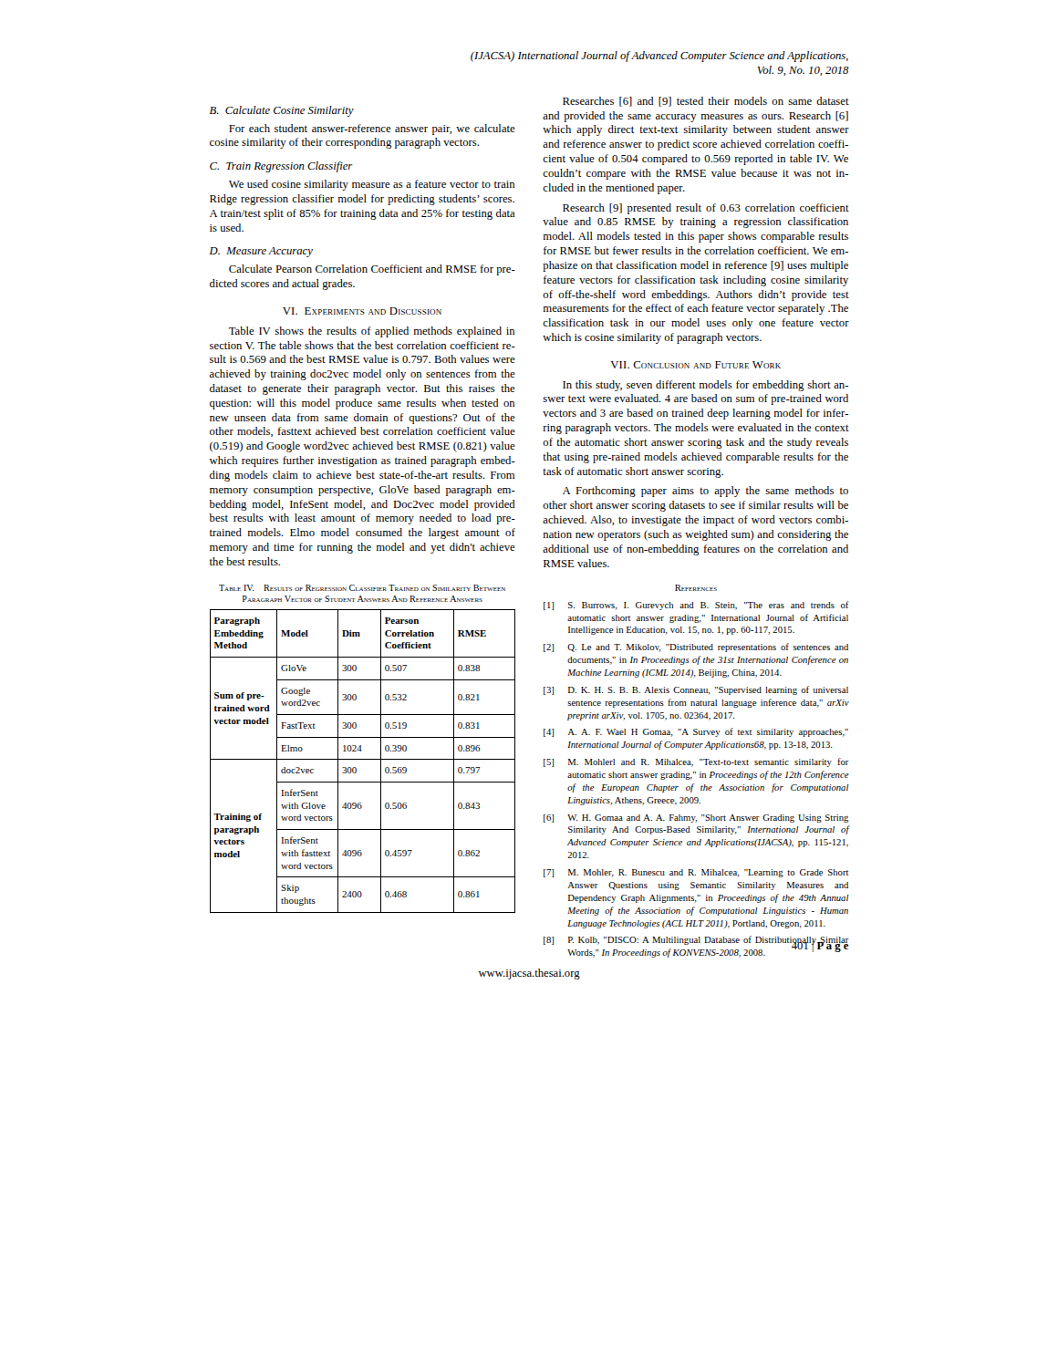(IJACSA) International Journal of Advanced Computer Science and Applications,
Vol. 9, No. 10, 2018
B. Calculate Cosine Similarity
For each student answer-reference answer pair, we calculate cosine similarity of their corresponding paragraph vectors.
C. Train Regression Classifier
We used cosine similarity measure as a feature vector to train Ridge regression classifier model for predicting students’ scores. A train/test split of 85% for training data and 25% for testing data is used.
D. Measure Accuracy
Calculate Pearson Correlation Coefficient and RMSE for predicted scores and actual grades.
VI. Experiments and Discussion
Table IV shows the results of applied methods explained in section V. The table shows that the best correlation coefficient result is 0.569 and the best RMSE value is 0.797. Both values were achieved by training doc2vec model only on sentences from the dataset to generate their paragraph vector. But this raises the question: will this model produce same results when tested on new unseen data from same domain of questions? Out of the other models, fasttext achieved best correlation coefficient value (0.519) and Google word2vec achieved best RMSE (0.821) value which requires further investigation as trained paragraph embedding models claim to achieve best state-of-the-art results. From memory consumption perspective, GloVe based paragraph embedding model, InfeSent model, and Doc2vec model provided best results with least amount of memory needed to load pre-trained models. Elmo model consumed the largest amount of memory and time for running the model and yet didn't achieve the best results.
Table IV. Results of Regression Classifier Trained on Similarity Between Paragraph Vector of Student Answers And Reference Answers
| Paragraph Embedding Method | Model | Dim | Pearson Correlation Coefficient | RMSE |
| --- | --- | --- | --- | --- |
| Sum of pre-trained word vector model | GloVe | 300 | 0.507 | 0.838 |
| Google word2vec | 300 | 0.532 | 0.821 |
| FastText | 300 | 0.519 | 0.831 |
| Elmo | 1024 | 0.390 | 0.896 |
| Training of paragraph vectors model | doc2vec | 300 | 0.569 | 0.797 |
| InferSent with Glove word vectors | 4096 | 0.506 | 0.843 |
| InferSent with fasttext word vectors | 4096 | 0.4597 | 0.862 |
| Skip thoughts | 2400 | 0.468 | 0.861 |
Researches [6] and [9] tested their models on same dataset and provided the same accuracy measures as ours. Research [6] which apply direct text-text similarity between student answer and reference answer to predict score achieved correlation coefficient value of 0.504 compared to 0.569 reported in table IV. We couldn’t compare with the RMSE value because it was not included in the mentioned paper.
Research [9] presented result of 0.63 correlation coefficient value and 0.85 RMSE by training a regression classification model. All models tested in this paper shows comparable results for RMSE but fewer results in the correlation coefficient. We emphasize on that classification model in reference [9] uses multiple feature vectors for classification task including cosine similarity of off-the-shelf word embeddings. Authors didn’t provide test measurements for the effect of each feature vector separately .The classification task in our model uses only one feature vector which is cosine similarity of paragraph vectors.
VII. Conclusion and Future Work
In this study, seven different models for embedding short answer text were evaluated. 4 are based on sum of pre-trained word vectors and 3 are based on trained deep learning model for inferring paragraph vectors. The models were evaluated in the context of the automatic short answer scoring task and the study reveals that using pre-rained models achieved comparable results for the task of automatic short answer scoring.
A Forthcoming paper aims to apply the same methods to other short answer scoring datasets to see if similar results will be achieved. Also, to investigate the impact of word vectors combination new operators (such as weighted sum) and considering the additional use of non-embedding features on the correlation and RMSE values.
References
S. Burrows, I. Gurevych and B. Stein, "The eras and trends of automatic short answer grading," International Journal of Artificial Intelligence in Education, vol. 15, no. 1, pp. 60-117, 2015.
Q. Le and T. Mikolov, "Distributed representations of sentences and documents," in In Proceedings of the 31st International Conference on Machine Learning (ICML 2014), Beijing, China, 2014.
D. K. H. S. B. B. Alexis Conneau, "Supervised learning of universal sentence representations from natural language inference data," arXiv preprint arXiv, vol. 1705, no. 02364, 2017.
A. A. F. Wael H Gomaa, "A Survey of text similarity approaches," International Journal of Computer Applications68, pp. 13-18, 2013.
M. Mohlerl and R. Mihalcea, "Text-to-text semantic similarity for automatic short answer grading," in Proceedings of the 12th Conference of the European Chapter of the Association for Computational Linguistics, Athens, Greece, 2009.
W. H. Gomaa and A. A. Fahmy, "Short Answer Grading Using String Similarity And Corpus-Based Similarity," International Journal of Advanced Computer Science and Applications(IJACSA), pp. 115-121, 2012.
M. Mohler, R. Bunescu and R. Mihalcea, "Learning to Grade Short Answer Questions using Semantic Similarity Measures and Dependency Graph Alignments," in Proceedings of the 49th Annual Meeting of the Association of Computational Linguistics - Human Language Technologies (ACL HLT 2011), Portland, Oregon, 2011.
P. Kolb, "DISCO: A Multilingual Database of Distributionally Similar Words," In Proceedings of KONVENS-2008, 2008.
401 | P a g e
www.ijacsa.thesai.org